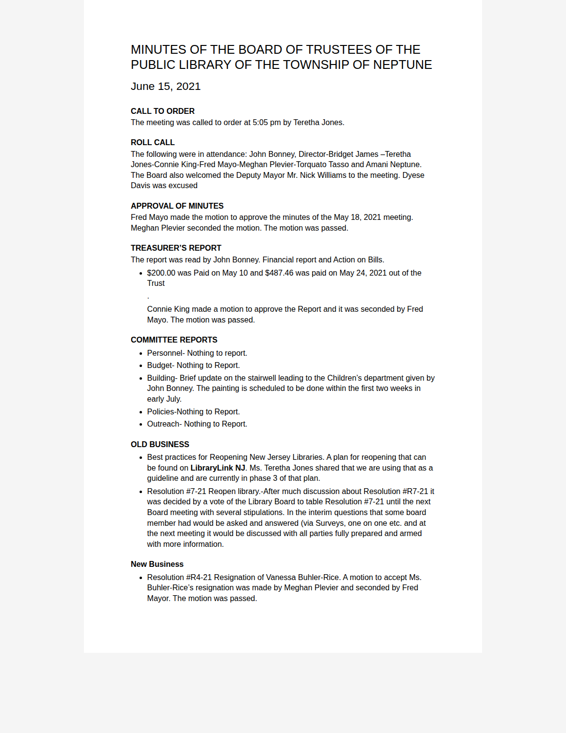MINUTES OF THE BOARD OF TRUSTEES OF THE PUBLIC LIBRARY OF THE TOWNSHIP OF NEPTUNE
June 15, 2021
Call to Order
The meeting was called to order at 5:05 pm by Teretha Jones.
Roll Call
The following were in attendance: John Bonney, Director-Bridget James –Teretha Jones-Connie King-Fred Mayo-Meghan Plevier-Torquato Tasso and Amani Neptune. The Board also welcomed the Deputy Mayor Mr. Nick Williams to the meeting. Dyese Davis was excused
Approval of Minutes
Fred Mayo made the motion to approve the minutes of the May 18, 2021 meeting. Meghan Plevier seconded the motion. The motion was passed.
Treasurer’s Report
The report was read by John Bonney. Financial report and Action on Bills.
$200.00 was Paid on May 10 and $487.46 was paid on May 24, 2021 out of the Trust
.
Connie King made a motion to approve the Report and it was seconded by Fred Mayo. The motion was passed.
Committee Reports
Personnel- Nothing to report.
Budget- Nothing to Report.
Building- Brief update on the stairwell leading to the Children’s department given by John Bonney. The painting is scheduled to be done within the first two weeks in early July.
Policies-Nothing to Report.
Outreach- Nothing to Report.
Old Business
Best practices for Reopening New Jersey Libraries. A plan for reopening that can be found on LibraryLink NJ. Ms. Teretha Jones shared that we are using that as a guideline and are currently in phase 3 of that plan.
Resolution #7-21 Reopen library.-After much discussion about Resolution #R7-21 it was decided by a vote of the Library Board to table Resolution #7-21 until the next Board meeting with several stipulations. In the interim questions that some board member had would be asked and answered (via Surveys, one on one etc. and at the next meeting it would be discussed with all parties fully prepared and armed with more information.
New Business
Resolution #R4-21 Resignation of Vanessa Buhler-Rice. A motion to accept Ms. Buhler-Rice’s resignation was made by Meghan Plevier and seconded by Fred Mayor. The motion was passed.